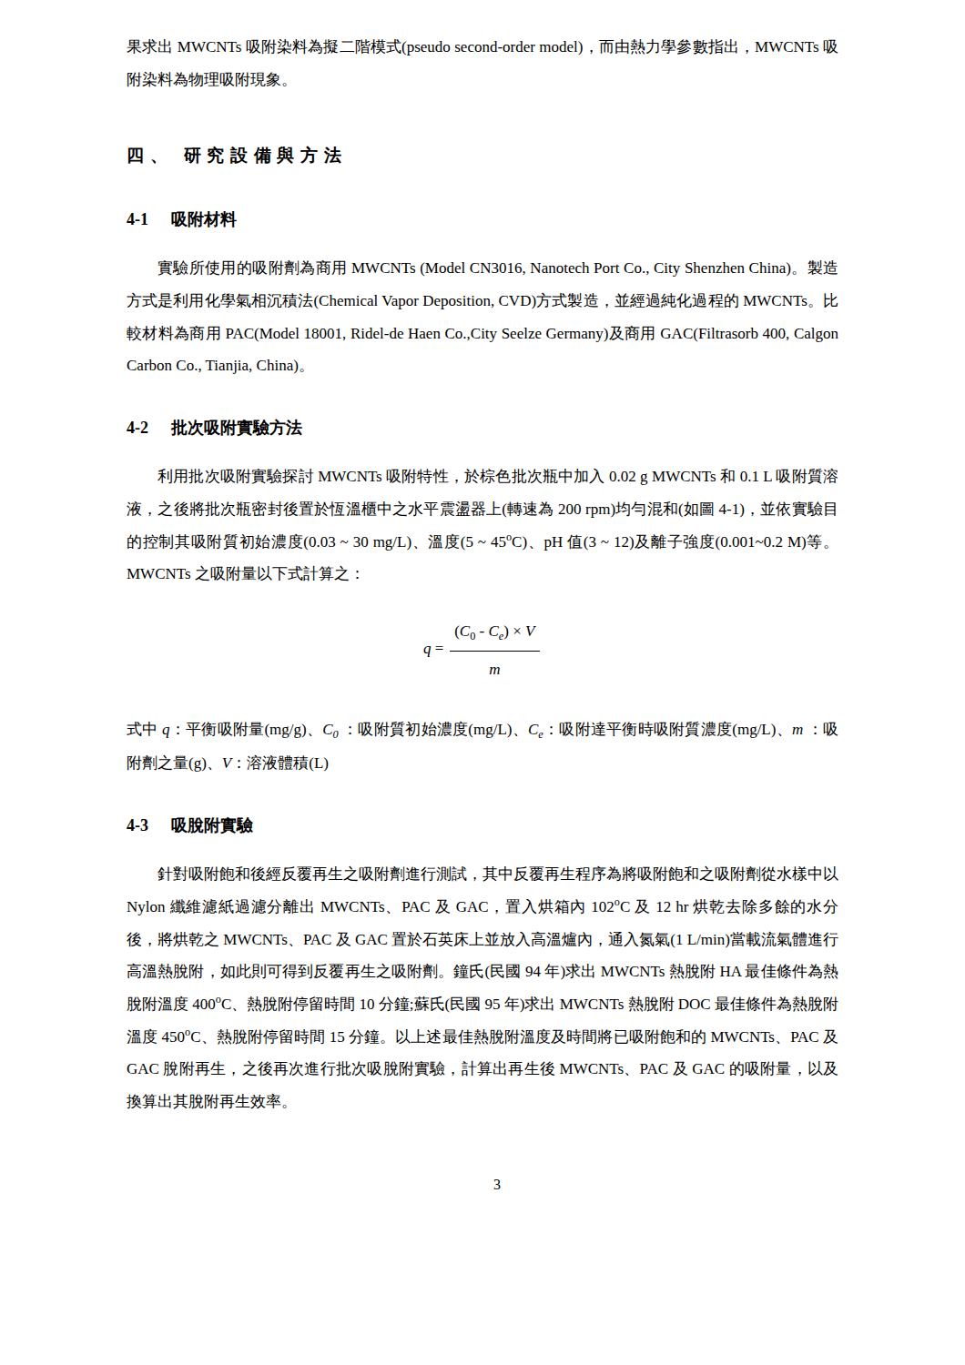果求出 MWCNTs 吸附染料為擬二階模式(pseudo second-order model)，而由熱力學參數指出，MWCNTs 吸附染料為物理吸附現象。
四、 研究設備與方法
4-1吸附材料
實驗所使用的吸附劑為商用 MWCNTs (Model CN3016, Nanotech Port Co., City Shenzhen China)。製造方式是利用化學氣相沉積法(Chemical Vapor Deposition, CVD)方式製造，並經過純化過程的 MWCNTs。比較材料為商用 PAC(Model 18001, Ridel-de Haen Co.,City Seelze Germany)及商用 GAC(Filtrasorb 400, Calgon Carbon Co., Tianjia, China)。
4-2批次吸附實驗方法
利用批次吸附實驗探討 MWCNTs 吸附特性，於棕色批次瓶中加入 0.02 g MWCNTs 和 0.1 L 吸附質溶液，之後將批次瓶密封後置於恆溫櫃中之水平震盪器上(轉速為 200 rpm)均勻混和(如圖 4-1)，並依實驗目的控制其吸附質初始濃度(0.03 ~ 30 mg/L)、溫度(5 ~ 45oC)、pH 值(3 ~ 12)及離子強度(0.001~0.2 M)等。MWCNTs 之吸附量以下式計算之：
q = (C0 - Ce) × V m
式中 q：平衡吸附量(mg/g)、C0 ：吸附質初始濃度(mg/L)、Ce：吸附達平衡時吸附質濃度(mg/L)、m ：吸附劑之量(g)、V：溶液體積(L)
4-3吸脫附實驗
針對吸附飽和後經反覆再生之吸附劑進行測試，其中反覆再生程序為將吸附飽和之吸附劑從水樣中以 Nylon 纖維濾紙過濾分離出 MWCNTs、PAC 及 GAC，置入烘箱內 102oC 及 12 hr 烘乾去除多餘的水分後，將烘乾之 MWCNTs、PAC 及 GAC 置於石英床上並放入高溫爐內，通入氮氣(1 L/min)當載流氣體進行高溫熱脫附，如此則可得到反覆再生之吸附劑。鐘氏(民國 94 年)求出 MWCNTs 熱脫附 HA 最佳條件為熱脫附溫度 400oC、熱脫附停留時間 10 分鐘;蘇氏(民國 95 年)求出 MWCNTs 熱脫附 DOC 最佳條件為熱脫附溫度 450oC、熱脫附停留時間 15 分鐘。以上述最佳熱脫附溫度及時間將已吸附飽和的 MWCNTs、PAC 及 GAC 脫附再生，之後再次進行批次吸脫附實驗，計算出再生後 MWCNTs、PAC 及 GAC 的吸附量，以及換算出其脫附再生效率。
3